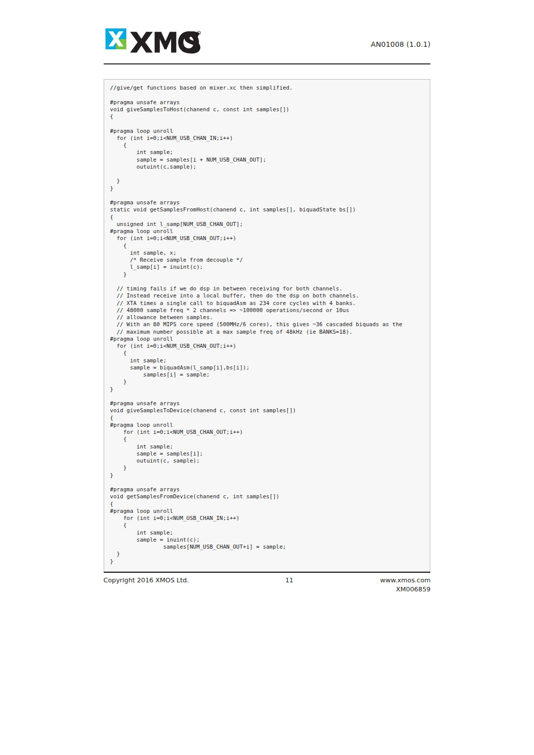R
AN01008 (1.0.1)
//give/get functions based on mixer.xc then simplified.

#pragma unsafe arrays
void giveSamplesToHost(chanend c, const int samples[])
{

#pragma loop unroll
  for (int i=0;i<NUM_USB_CHAN_IN;i++)
    {
        int sample;
        sample = samples[i + NUM_USB_CHAN_OUT];
        outuint(c,sample);

  }
}

#pragma unsafe arrays
static void getSamplesFromHost(chanend c, int samples[], biquadState bs[])
{
  unsigned int l_samp[NUM_USB_CHAN_OUT];
#pragma loop unroll
  for (int i=0;i<NUM_USB_CHAN_OUT;i++)
    {
      int sample, x;
      /* Receive sample from decouple */
      l_samp[i] = inuint(c);
    }

  // timing fails if we do dsp in between receiving for both channels.
  // Instead receive into a local buffer, then do the dsp on both channels.
  // XTA times a single call to biquadAsm as 234 core cycles with 4 banks.
  // 48000 sample freq * 2 channels => ~100000 operations/second or 10us
  // allowance between samples.
  // With an 80 MIPS core speed (500MHz/6 cores), this gives ~36 cascaded biquads as the
  // maximum number possible at a max sample freq of 48kHz (ie BANKS=18).
#pragma loop unroll
  for (int i=0;i<NUM_USB_CHAN_OUT;i++)
    {
      int sample;
      sample = biquadAsm(l_samp[i],bs[i]);
          samples[i] = sample;
    }
}

#pragma unsafe arrays
void giveSamplesToDevice(chanend c, const int samples[])
{
#pragma loop unroll
    for (int i=0;i<NUM_USB_CHAN_OUT;i++)
    {
        int sample;
        sample = samples[i];
        outuint(c, sample);
    }
}

#pragma unsafe arrays
void getSamplesFromDevice(chanend c, int samples[])
{
#pragma loop unroll
    for (int i=0;i<NUM_USB_CHAN_IN;i++)
    {
        int sample;
        sample = inuint(c);
                samples[NUM_USB_CHAN_OUT+i] = sample;
  }
}
Copyright 2016 XMOS Ltd.
11
www.xmos.com XM006859